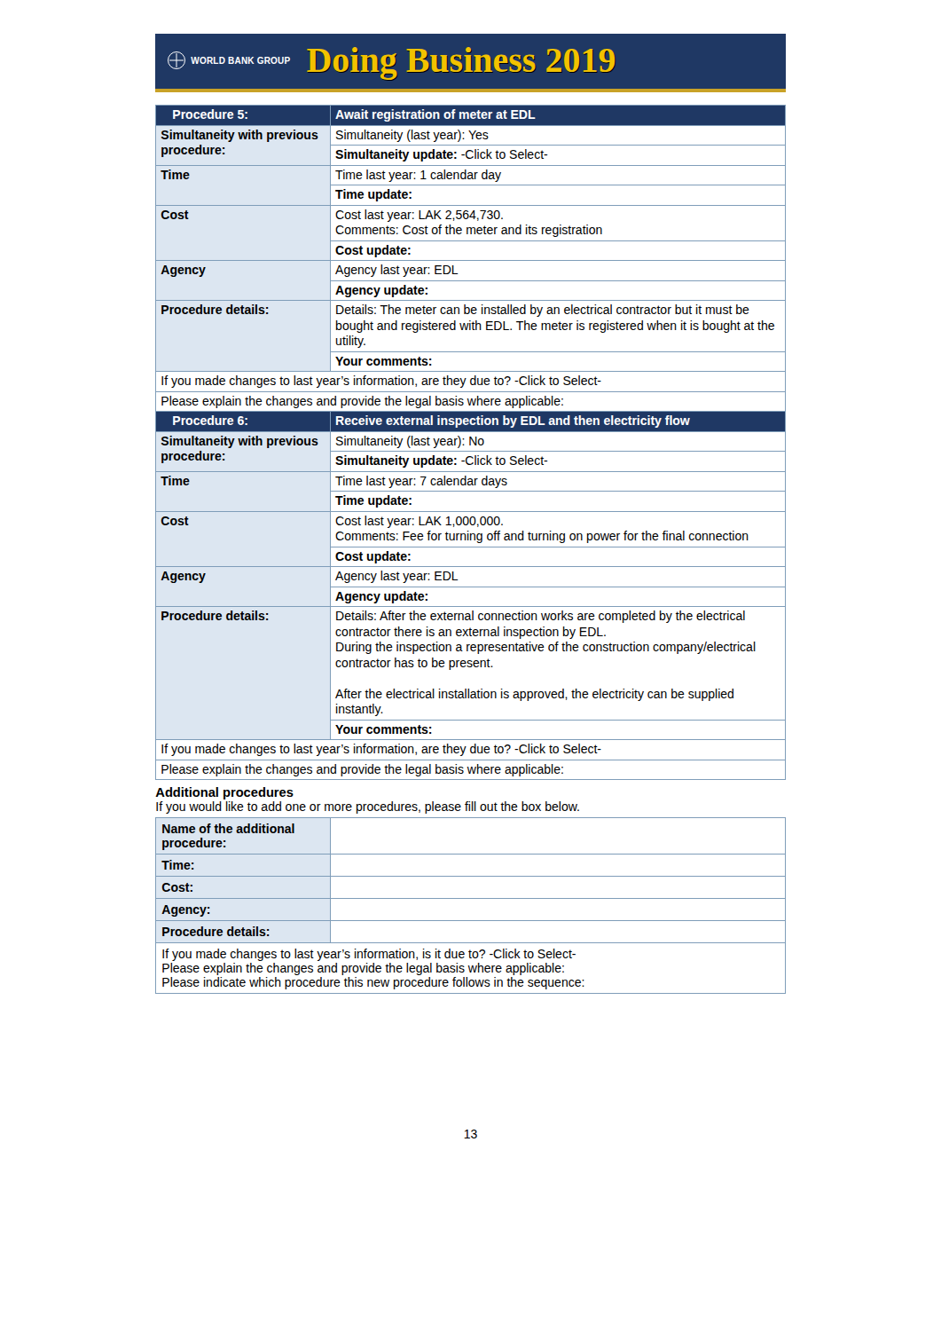WORLD BANK GROUP
Doing Business 2019
| Procedure 5: | Await registration of meter at EDL |
| Simultaneity with previous procedure: | Simultaneity (last year): Yes |
| Simultaneity update: -Click to Select- |
| Time | Time last year: 1 calendar day |
| Time update: |
| Cost | Cost last year: LAK 2,564,730. Comments: Cost of the meter and its registration |
| Cost update: |
| Agency | Agency last year: EDL |
| Agency update: |
| Procedure details: | Details: The meter can be installed by an electrical contractor but it must be bought and registered with EDL. The meter is registered when it is bought at the utility. |
| Your comments: |
| If you made changes to last year’s information, are they due to? -Click to Select- |
| Please explain the changes and provide the legal basis where applicable: |
| Procedure 6: | Receive external inspection by EDL and then electricity flow |
| Simultaneity with previous procedure: | Simultaneity (last year): No |
| Simultaneity update: -Click to Select- |
| Time | Time last year: 7 calendar days |
| Time update: |
| Cost | Cost last year: LAK 1,000,000. Comments: Fee for turning off and turning on power for the final connection |
| Cost update: |
| Agency | Agency last year: EDL |
| Agency update: |
| Procedure details: | Details: After the external connection works are completed by the electrical contractor there is an external inspection by EDL. During the inspection a representative of the construction company/electrical contractor has to be present. After the electrical installation is approved, the electricity can be supplied instantly. |
| Your comments: |
| If you made changes to last year’s information, are they due to? -Click to Select- |
| Please explain the changes and provide the legal basis where applicable: |
Additional procedures
If you would like to add one or more procedures, please fill out the box below.
| Name of the additional procedure: | |
| Time: | |
| Cost: | |
| Agency: | |
| Procedure details: | |
| If you made changes to last year’s information, is it due to? -Click to Select- Please explain the changes and provide the legal basis where applicable: Please indicate which procedure this new procedure follows in the sequence: |
13